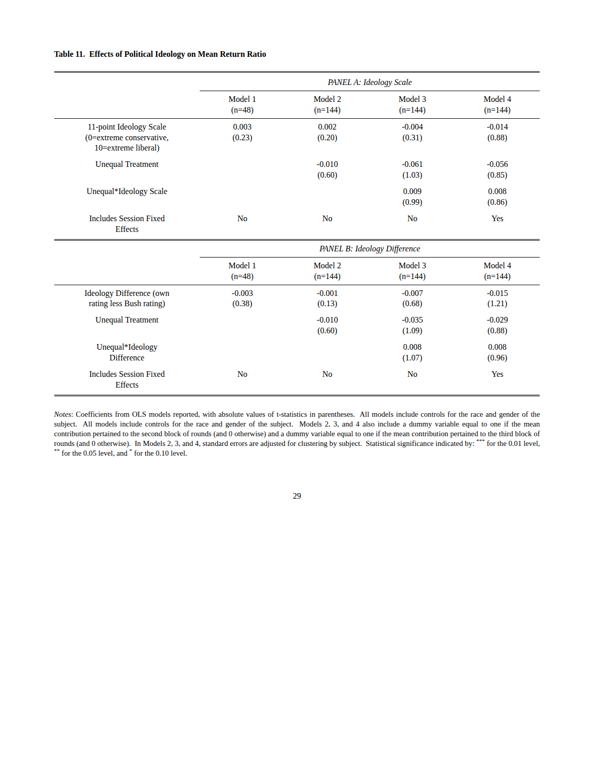Table 11. Effects of Political Ideology on Mean Return Ratio
| | PANEL A: Ideology Scale |
| | Model 1 (n=48) | Model 2 (n=144) | Model 3 (n=144) | Model 4 (n=144) |
| 11-point Ideology Scale (0=extreme conservative, 10=extreme liberal) | 0.003 (0.23) | 0.002 (0.20) | -0.004 (0.31) | -0.014 (0.88) |
| Unequal Treatment | | -0.010 (0.60) | -0.061 (1.03) | -0.056 (0.85) |
| Unequal*Ideology Scale | | | 0.009 (0.99) | 0.008 (0.86) |
| Includes Session Fixed Effects | No | No | No | Yes |
| | PANEL B: Ideology Difference |
| | Model 1 (n=48) | Model 2 (n=144) | Model 3 (n=144) | Model 4 (n=144) |
| Ideology Difference (own rating less Bush rating) | -0.003 (0.38) | -0.001 (0.13) | -0.007 (0.68) | -0.015 (1.21) |
| Unequal Treatment | | -0.010 (0.60) | -0.035 (1.09) | -0.029 (0.88) |
| Unequal*Ideology Difference | | | 0.008 (1.07) | 0.008 (0.96) |
| Includes Session Fixed Effects | No | No | No | Yes |
Notes: Coefficients from OLS models reported, with absolute values of t-statistics in parentheses. All models include controls for the race and gender of the subject. All models include controls for the race and gender of the subject. Models 2, 3, and 4 also include a dummy variable equal to one if the mean contribution pertained to the second block of rounds (and 0 otherwise) and a dummy variable equal to one if the mean contribution pertained to the third block of rounds (and 0 otherwise). In Models 2, 3, and 4, standard errors are adjusted for clustering by subject. Statistical significance indicated by: *** for the 0.01 level, ** for the 0.05 level, and * for the 0.10 level.
29